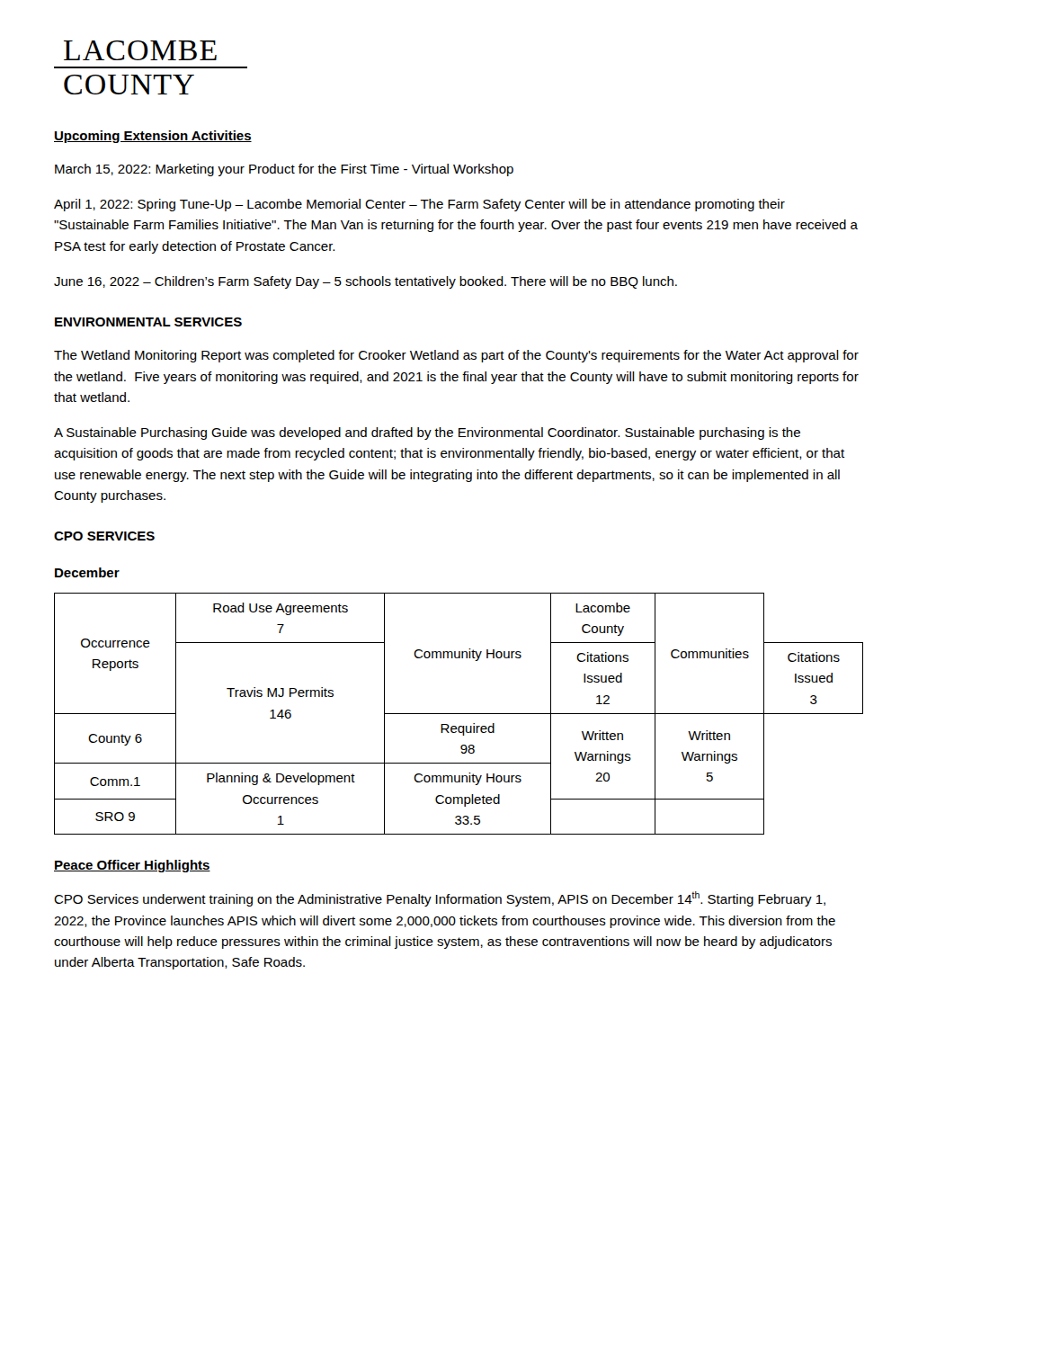LACOMBE
COUNTY
Upcoming Extension Activities
March 15, 2022: Marketing your Product for the First Time - Virtual Workshop
April 1, 2022: Spring Tune-Up – Lacombe Memorial Center – The Farm Safety Center will be in attendance promoting their "Sustainable Farm Families Initiative". The Man Van is returning for the fourth year. Over the past four events 219 men have received a PSA test for early detection of Prostate Cancer.
June 16, 2022 – Children’s Farm Safety Day – 5 schools tentatively booked. There will be no BBQ lunch.
ENVIRONMENTAL SERVICES
The Wetland Monitoring Report was completed for Crooker Wetland as part of the County's requirements for the Water Act approval for the wetland. Five years of monitoring was required, and 2021 is the final year that the County will have to submit monitoring reports for that wetland.
A Sustainable Purchasing Guide was developed and drafted by the Environmental Coordinator. Sustainable purchasing is the acquisition of goods that are made from recycled content; that is environmentally friendly, bio-based, energy or water efficient, or that use renewable energy. The next step with the Guide will be integrating into the different departments, so it can be implemented in all County purchases.
CPO SERVICES
December
| Occurrence Reports | Road Use Agreements 7 | Community Hours | Lacombe County | Communities |
| Travis MJ Permits 146 | Citations Issued 12 | Citations Issued 3 |
| County 6 | Required 98 | Written Warnings 20 | Written Warnings 5 |
| Comm.1 | Planning & Development Occurrences 1 | Community Hours Completed 33.5 |
| SRO 9 | | |
Peace Officer Highlights
CPO Services underwent training on the Administrative Penalty Information System, APIS on December 14th. Starting February 1, 2022, the Province launches APIS which will divert some 2,000,000 tickets from courthouses province wide. This diversion from the courthouse will help reduce pressures within the criminal justice system, as these contraventions will now be heard by adjudicators under Alberta Transportation, Safe Roads.